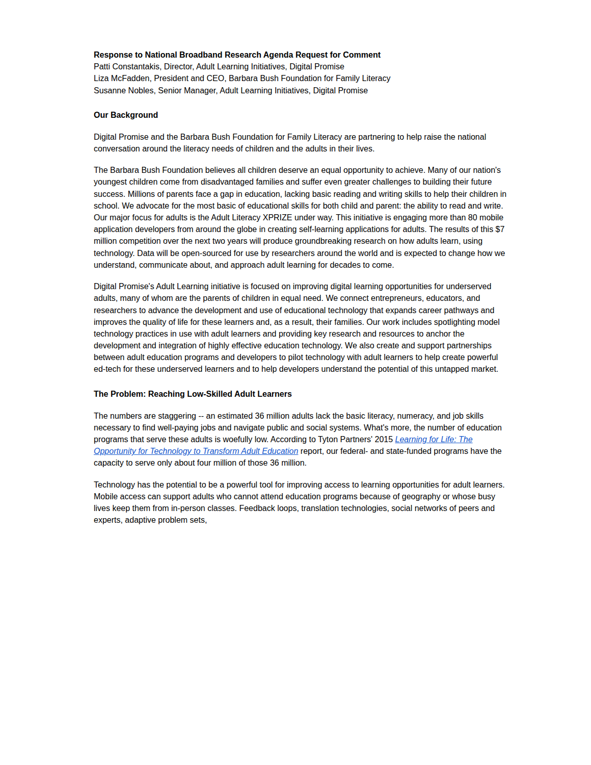Response to National Broadband Research Agenda Request for Comment
Patti Constantakis, Director, Adult Learning Initiatives, Digital Promise
Liza McFadden, President and CEO, Barbara Bush Foundation for Family Literacy
Susanne Nobles, Senior Manager, Adult Learning Initiatives, Digital Promise
Our Background
Digital Promise and the Barbara Bush Foundation for Family Literacy are partnering to help raise the national conversation around the literacy needs of children and the adults in their lives.
The Barbara Bush Foundation believes all children deserve an equal opportunity to achieve. Many of our nation's youngest children come from disadvantaged families and suffer even greater challenges to building their future success. Millions of parents face a gap in education, lacking basic reading and writing skills to help their children in school. We advocate for the most basic of educational skills for both child and parent: the ability to read and write. Our major focus for adults is the Adult Literacy XPRIZE under way. This initiative is engaging more than 80 mobile application developers from around the globe in creating self-learning applications for adults. The results of this $7 million competition over the next two years will produce groundbreaking research on how adults learn, using technology. Data will be open-sourced for use by researchers around the world and is expected to change how we understand, communicate about, and approach adult learning for decades to come.
Digital Promise's Adult Learning initiative is focused on improving digital learning opportunities for underserved adults, many of whom are the parents of children in equal need. We connect entrepreneurs, educators, and researchers to advance the development and use of educational technology that expands career pathways and improves the quality of life for these learners and, as a result, their families. Our work includes spotlighting model technology practices in use with adult learners and providing key research and resources to anchor the development and integration of highly effective education technology. We also create and support partnerships between adult education programs and developers to pilot technology with adult learners to help create powerful ed-tech for these underserved learners and to help developers understand the potential of this untapped market.
The Problem: Reaching Low-Skilled Adult Learners
The numbers are staggering -- an estimated 36 million adults lack the basic literacy, numeracy, and job skills necessary to find well-paying jobs and navigate public and social systems. What's more, the number of education programs that serve these adults is woefully low. According to Tyton Partners' 2015 Learning for Life: The Opportunity for Technology to Transform Adult Education report, our federal- and state-funded programs have the capacity to serve only about four million of those 36 million.
Technology has the potential to be a powerful tool for improving access to learning opportunities for adult learners. Mobile access can support adults who cannot attend education programs because of geography or whose busy lives keep them from in-person classes. Feedback loops, translation technologies, social networks of peers and experts, adaptive problem sets,